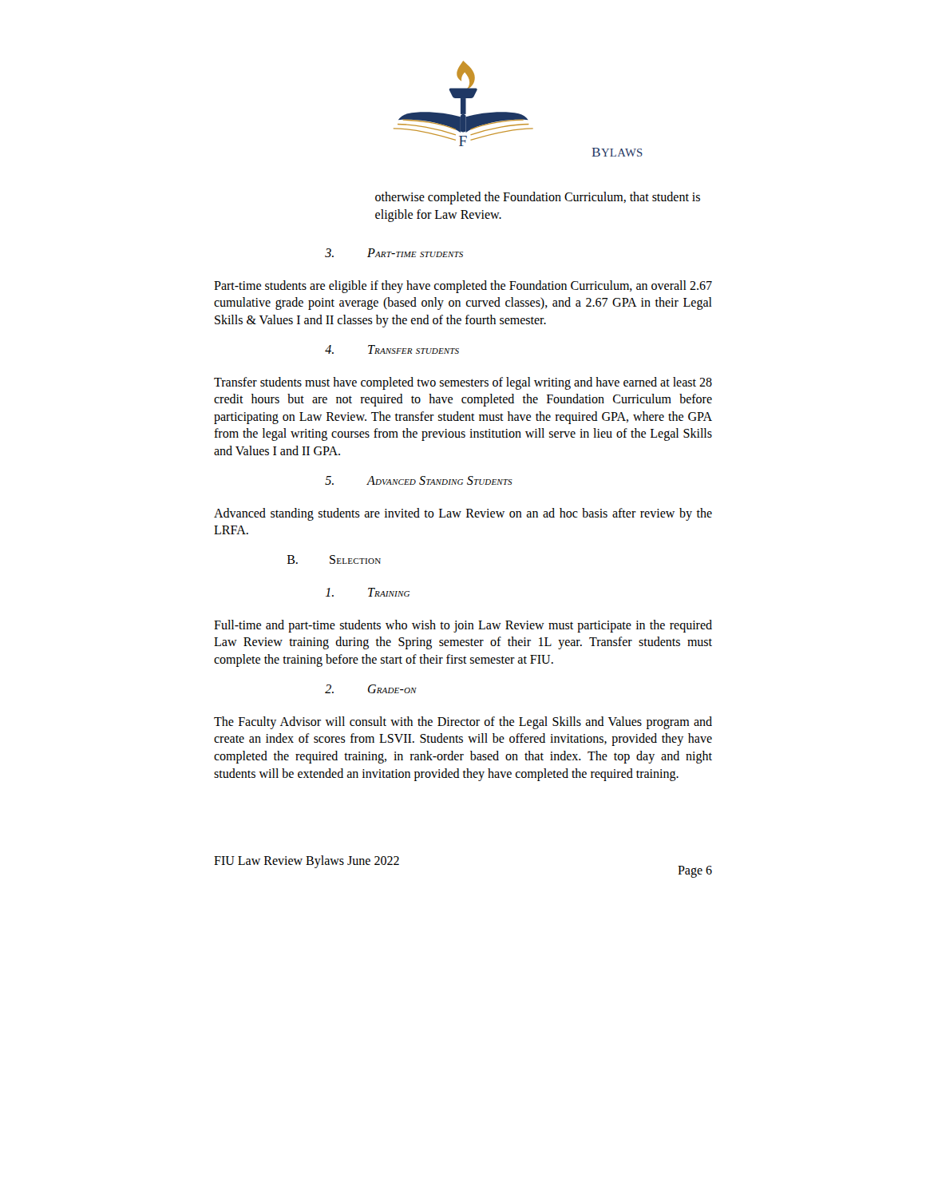F
BYLAWS
otherwise completed the Foundation Curriculum, that student is eligible for Law Review.
3. Part-time students
Part-time students are eligible if they have completed the Foundation Curriculum, an overall 2.67 cumulative grade point average (based only on curved classes), and a 2.67 GPA in their Legal Skills & Values I and II classes by the end of the fourth semester.
4. Transfer students
Transfer students must have completed two semesters of legal writing and have earned at least 28 credit hours but are not required to have completed the Foundation Curriculum before participating on Law Review. The transfer student must have the required GPA, where the GPA from the legal writing courses from the previous institution will serve in lieu of the Legal Skills and Values I and II GPA.
5. Advanced Standing Students
Advanced standing students are invited to Law Review on an ad hoc basis after review by the LRFA.
B. Selection
1. Training
Full-time and part-time students who wish to join Law Review must participate in the required Law Review training during the Spring semester of their 1L year. Transfer students must complete the training before the start of their first semester at FIU.
2. Grade-on
The Faculty Advisor will consult with the Director of the Legal Skills and Values program and create an index of scores from LSVII. Students will be offered invitations, provided they have completed the required training, in rank-order based on that index. The top day and night students will be extended an invitation provided they have completed the required training.
FIU Law Review Bylaws June 2022
Page 6